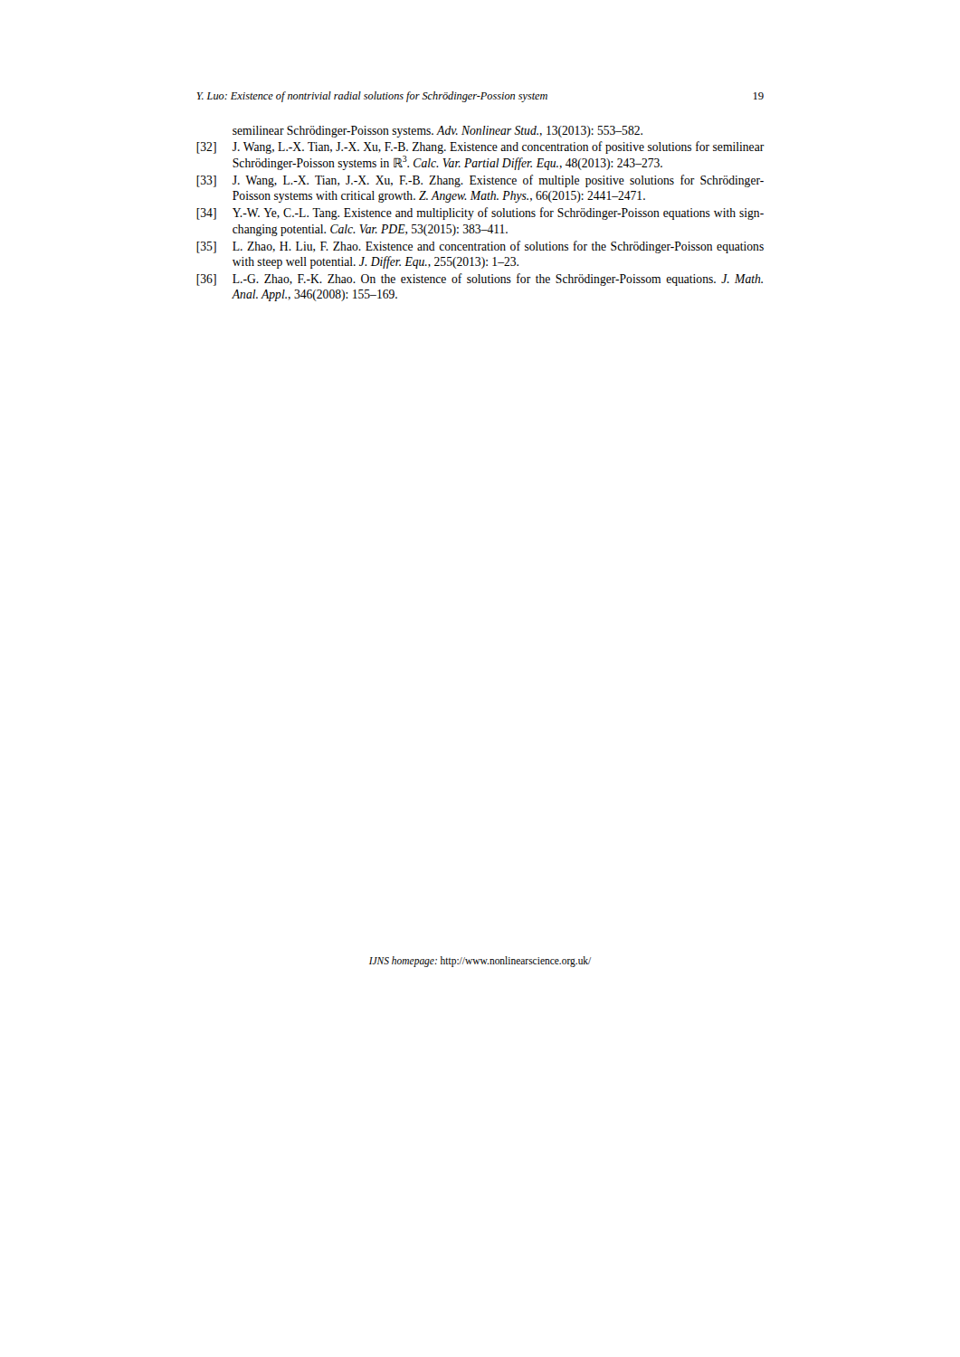Y. Luo: Existence of nontrivial radial solutions for Schrödinger-Possion system 19
semilinear Schrödinger-Poisson systems. Adv. Nonlinear Stud., 13(2013): 553–582.
[32] J. Wang, L.-X. Tian, J.-X. Xu, F.-B. Zhang. Existence and concentration of positive solutions for semilinear Schrödinger-Poisson systems in ℝ3. Calc. Var. Partial Differ. Equ., 48(2013): 243–273.
[33] J. Wang, L.-X. Tian, J.-X. Xu, F.-B. Zhang. Existence of multiple positive solutions for Schrödinger-Poisson systems with critical growth. Z. Angew. Math. Phys., 66(2015): 2441–2471.
[34] Y.-W. Ye, C.-L. Tang. Existence and multiplicity of solutions for Schrödinger-Poisson equations with sign-changing potential. Calc. Var. PDE, 53(2015): 383–411.
[35] L. Zhao, H. Liu, F. Zhao. Existence and concentration of solutions for the Schrödinger-Poisson equations with steep well potential. J. Differ. Equ., 255(2013): 1–23.
[36] L.-G. Zhao, F.-K. Zhao. On the existence of solutions for the Schrödinger-Poissom equations. J. Math. Anal. Appl., 346(2008): 155–169.
IJNS homepage: http://www.nonlinearscience.org.uk/